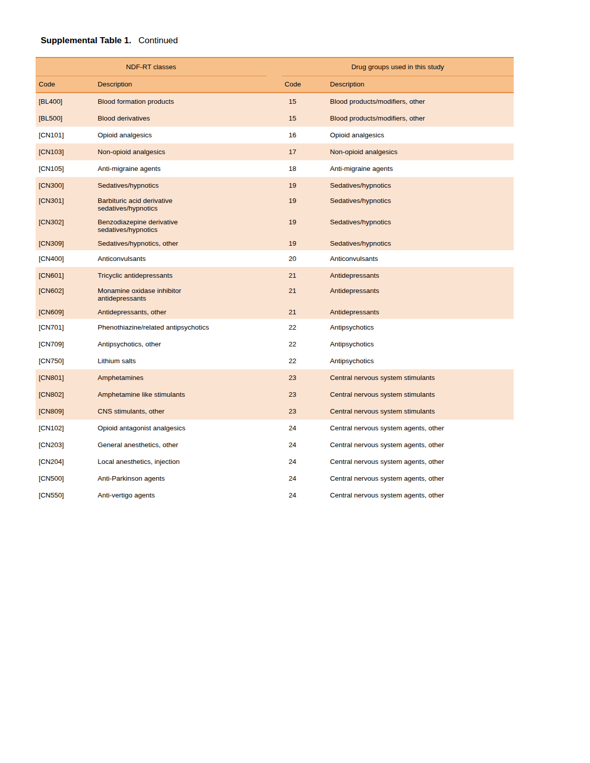Supplemental Table 1.Continued
| NDF-RT classes | | Drug groups used in this study |
| --- | --- | --- |
| Code | Description | | Code | Description |
| [BL400] | Blood formation products | | 15 | Blood products/modifiers, other |
| [BL500] | Blood derivatives | | 15 | Blood products/modifiers, other |
| [CN101] | Opioid analgesics | | 16 | Opioid analgesics |
| [CN103] | Non-opioid analgesics | | 17 | Non-opioid analgesics |
| [CN105] | Anti-migraine agents | | 18 | Anti-migraine agents |
| [CN300] | Sedatives/hypnotics | | 19 | Sedatives/hypnotics |
| [CN301] | Barbituric acid derivative sedatives/hypnotics | | 19 | Sedatives/hypnotics |
| [CN302] | Benzodiazepine derivative sedatives/hypnotics | | 19 | Sedatives/hypnotics |
| [CN309] | Sedatives/hypnotics, other | | 19 | Sedatives/hypnotics |
| [CN400] | Anticonvulsants | | 20 | Anticonvulsants |
| [CN601] | Tricyclic antidepressants | | 21 | Antidepressants |
| [CN602] | Monamine oxidase inhibitor antidepressants | | 21 | Antidepressants |
| [CN609] | Antidepressants, other | | 21 | Antidepressants |
| [CN701] | Phenothiazine/related antipsychotics | | 22 | Antipsychotics |
| [CN709] | Antipsychotics, other | | 22 | Antipsychotics |
| [CN750] | Lithium salts | | 22 | Antipsychotics |
| [CN801] | Amphetamines | | 23 | Central nervous system stimulants |
| [CN802] | Amphetamine like stimulants | | 23 | Central nervous system stimulants |
| [CN809] | CNS stimulants, other | | 23 | Central nervous system stimulants |
| [CN102] | Opioid antagonist analgesics | | 24 | Central nervous system agents, other |
| [CN203] | General anesthetics, other | | 24 | Central nervous system agents, other |
| [CN204] | Local anesthetics, injection | | 24 | Central nervous system agents, other |
| [CN500] | Anti-Parkinson agents | | 24 | Central nervous system agents, other |
| [CN550] | Anti-vertigo agents | | 24 | Central nervous system agents, other |